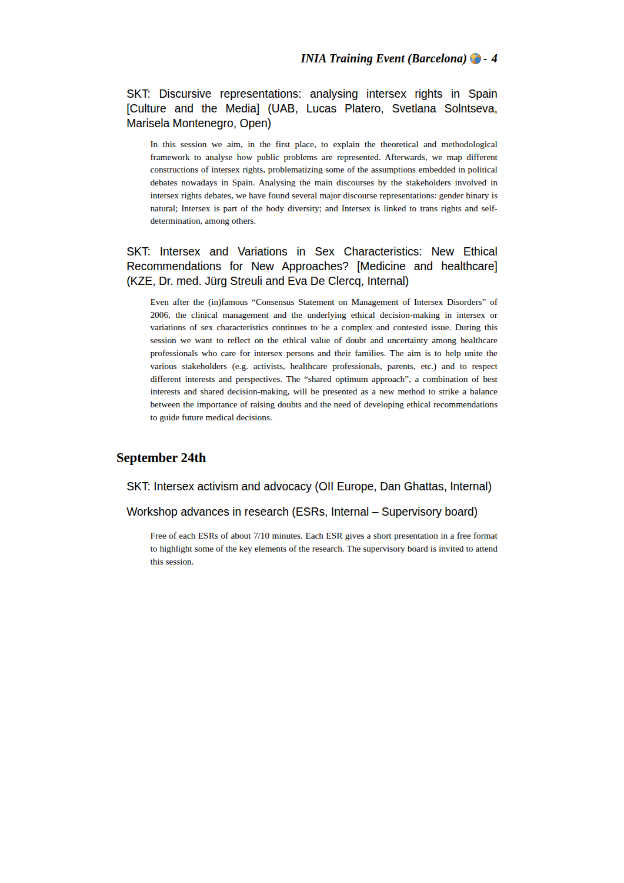INIA Training Event (Barcelona) -4
SKT: Discursive representations: analysing intersex rights in Spain [Culture and the Media] (UAB, Lucas Platero, Svetlana Solntseva, Marisela Montenegro, Open)
In this session we aim, in the first place, to explain the theoretical and methodological framework to analyse how public problems are represented. Afterwards, we map different constructions of intersex rights, problematizing some of the assumptions embedded in political debates nowadays in Spain. Analysing the main discourses by the stakeholders involved in intersex rights debates, we have found several major discourse representations: gender binary is natural; Intersex is part of the body diversity; and Intersex is linked to trans rights and self-determination, among others.
SKT: Intersex and Variations in Sex Characteristics: New Ethical Recommendations for New Approaches? [Medicine and healthcare] (KZE, Dr. med. Jürg Streuli and Eva De Clercq, Internal)
Even after the (in)famous “Consensus Statement on Management of Intersex Disorders” of 2006, the clinical management and the underlying ethical decision-making in intersex or variations of sex characteristics continues to be a complex and contested issue. During this session we want to reflect on the ethical value of doubt and uncertainty among healthcare professionals who care for intersex persons and their families. The aim is to help unite the various stakeholders (e.g. activists, healthcare professionals, parents, etc.) and to respect different interests and perspectives. The “shared optimum approach”, a combination of best interests and shared decision-making, will be presented as a new method to strike a balance between the importance of raising doubts and the need of developing ethical recommendations to guide future medical decisions.
September 24th
SKT: Intersex activism and advocacy (OII Europe, Dan Ghattas, Internal)
Workshop advances in research (ESRs, Internal – Supervisory board)
Free of each ESRs of about 7/10 minutes. Each ESR gives a short presentation in a free format to highlight some of the key elements of the research. The supervisory board is invited to attend this session.